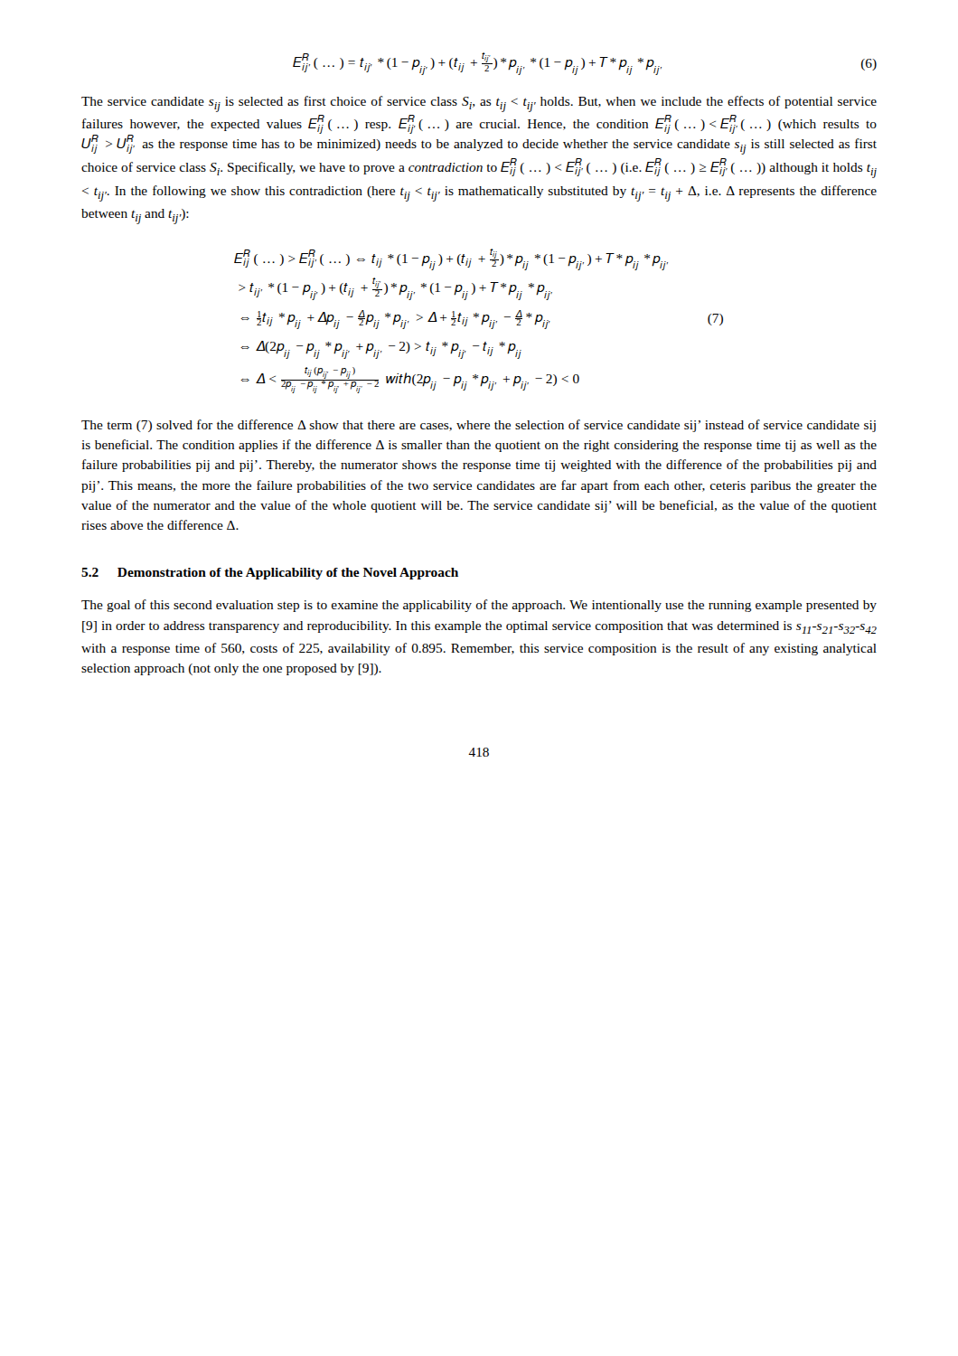Eij′R (…) = tij′ * (1−pij′) + ( tij + tij′2 ) * pij′ * (1−pij) + T*pij*pij′ (6)
The service candidate sij is selected as first choice of service class Si, as tij < tij′ holds. But, when we include the effects of potential service failures however, the expected values EijR(…) resp. Eij′R(…) are crucial. Hence, the condition EijR(…)<Eij′R(…) (which results to UijR>Uij′R as the response time has to be minimized) needs to be analyzed to decide whether the service candidate sij is still selected as first choice of service class Si. Specifically, we have to prove a contradiction to EijR(…)<Eij′R(…) (i.e. EijR(…)≥Eij′R(…)) although it holds tij < tij′. In the following we show this contradiction (here tij < tij′ is mathematically substituted by tij′ = tij + Δ, i.e. Δ represents the difference between tij and tij′):
| E i j R ( … ) > E i j ′ R ( … ) ⇔ t i j * ( 1 − p i j ) + ( t i j + t i j 2 ) * p i j * ( 1 − p i j ′ ) + T * p i j * p i j ′ | |
| > t i j ′ * ( 1 − p i j ′ ) + ( t i j + t i j ′ 2 ) * p i j ′ * ( 1 − p i j ) + T * p i j * p i j ′ | |
| ⇔ 1 2 t i j * p i j + Δ p i j − Δ 2 p i j * p i j ′ > Δ + 1 2 t i j * p i j ′ − Δ 2 * p i j ′ | (7) |
| ⇔ Δ ( 2 p i j − p i j * p i j ′ + p i j ′ − 2 ) > t i j * p i j ′ − t i j * p i j | |
| ⇔ Δ < t i j ( p i j ′ − p i j ) 2 p i j − p i j * p i j ′ + p i j ′ − 2 w i t h ( 2 p i j − p i j * p i j ′ + p i j ′ − 2 ) < 0 | |
The term (7) solved for the difference Δ show that there are cases, where the selection of service candidate sij’ instead of service candidate sij is beneficial. The condition applies if the difference Δ is smaller than the quotient on the right considering the response time tij as well as the failure probabilities pij and pij’. Thereby, the numerator shows the response time tij weighted with the difference of the probabilities pij and pij’. This means, the more the failure probabilities of the two service candidates are far apart from each other, ceteris paribus the greater the value of the numerator and the value of the whole quotient will be. The service candidate sij’ will be beneficial, as the value of the quotient rises above the difference Δ.
5.2 Demonstration of the Applicability of the Novel Approach
The goal of this second evaluation step is to examine the applicability of the approach. We intentionally use the running example presented by [9] in order to address transparency and reproducibility. In this example the optimal service composition that was determined is s11-s21-s32-s42 with a response time of 560, costs of 225, availability of 0.895. Remember, this service composition is the result of any existing analytical selection approach (not only the one proposed by [9]).
418